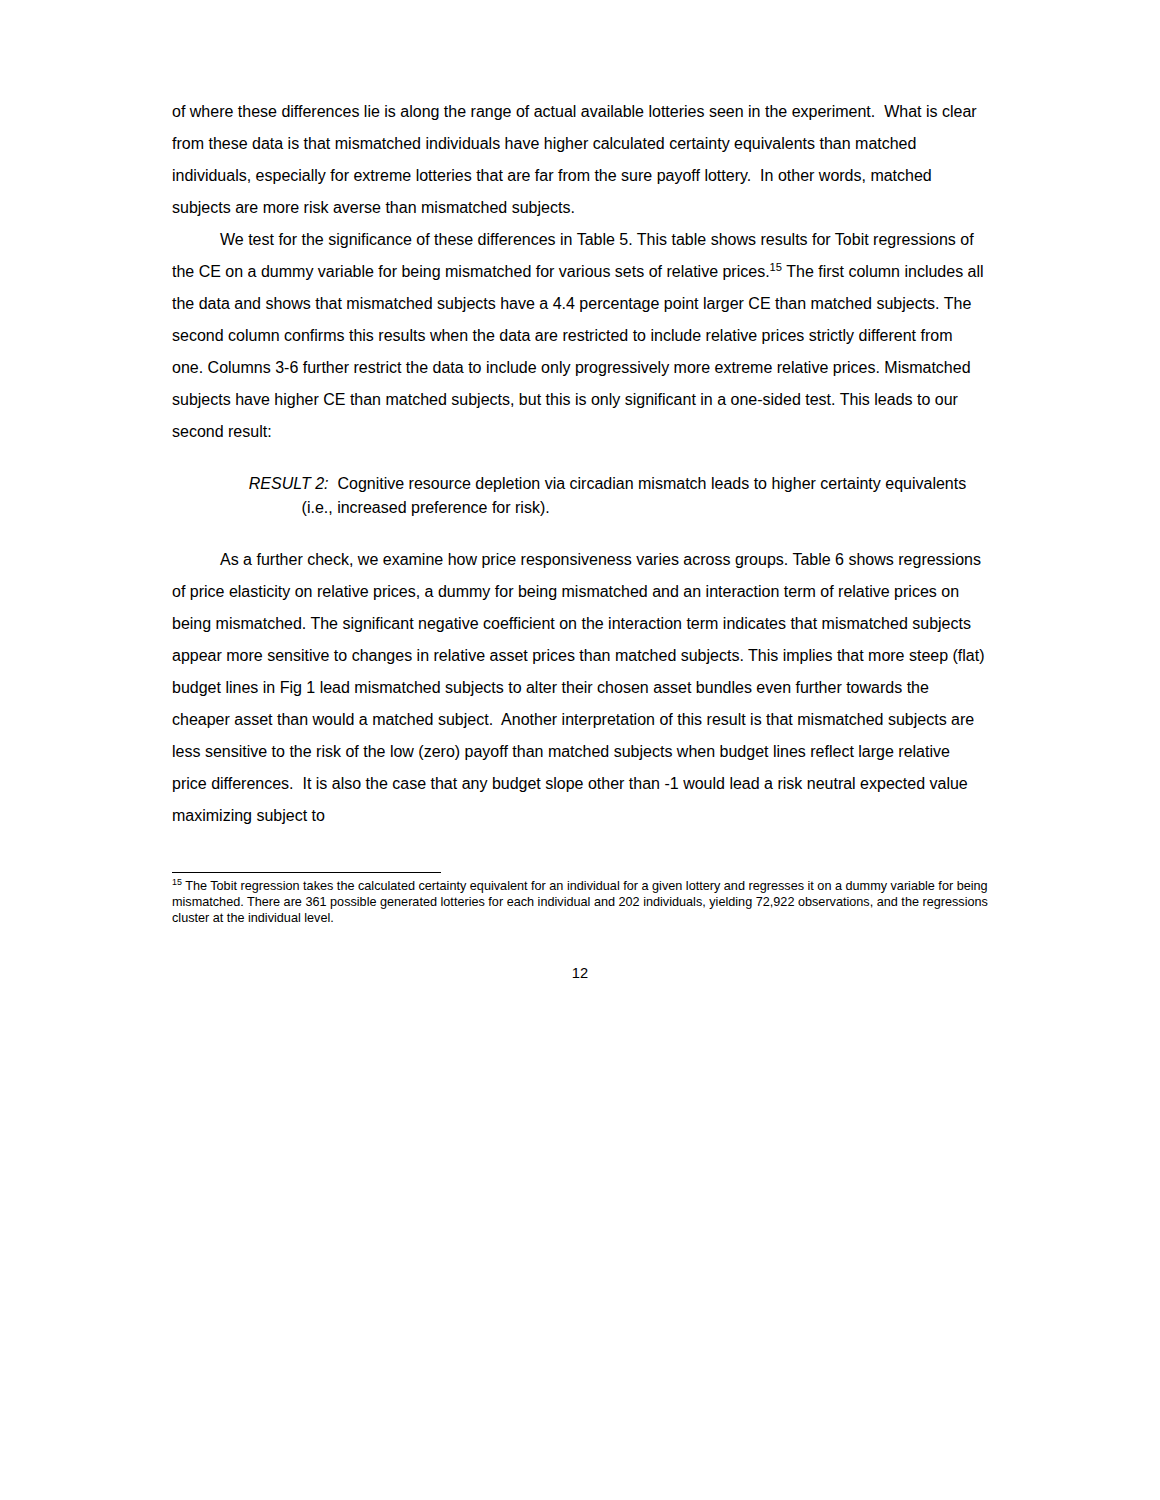of where these differences lie is along the range of actual available lotteries seen in the experiment. What is clear from these data is that mismatched individuals have higher calculated certainty equivalents than matched individuals, especially for extreme lotteries that are far from the sure payoff lottery. In other words, matched subjects are more risk averse than mismatched subjects.
We test for the significance of these differences in Table 5. This table shows results for Tobit regressions of the CE on a dummy variable for being mismatched for various sets of relative prices.15 The first column includes all the data and shows that mismatched subjects have a 4.4 percentage point larger CE than matched subjects. The second column confirms this results when the data are restricted to include relative prices strictly different from one. Columns 3-6 further restrict the data to include only progressively more extreme relative prices. Mismatched subjects have higher CE than matched subjects, but this is only significant in a one-sided test. This leads to our second result:
RESULT 2: Cognitive resource depletion via circadian mismatch leads to higher certainty equivalents (i.e., increased preference for risk).
As a further check, we examine how price responsiveness varies across groups. Table 6 shows regressions of price elasticity on relative prices, a dummy for being mismatched and an interaction term of relative prices on being mismatched. The significant negative coefficient on the interaction term indicates that mismatched subjects appear more sensitive to changes in relative asset prices than matched subjects. This implies that more steep (flat) budget lines in Fig 1 lead mismatched subjects to alter their chosen asset bundles even further towards the cheaper asset than would a matched subject. Another interpretation of this result is that mismatched subjects are less sensitive to the risk of the low (zero) payoff than matched subjects when budget lines reflect large relative price differences. It is also the case that any budget slope other than -1 would lead a risk neutral expected value maximizing subject to
15 The Tobit regression takes the calculated certainty equivalent for an individual for a given lottery and regresses it on a dummy variable for being mismatched. There are 361 possible generated lotteries for each individual and 202 individuals, yielding 72,922 observations, and the regressions cluster at the individual level.
12